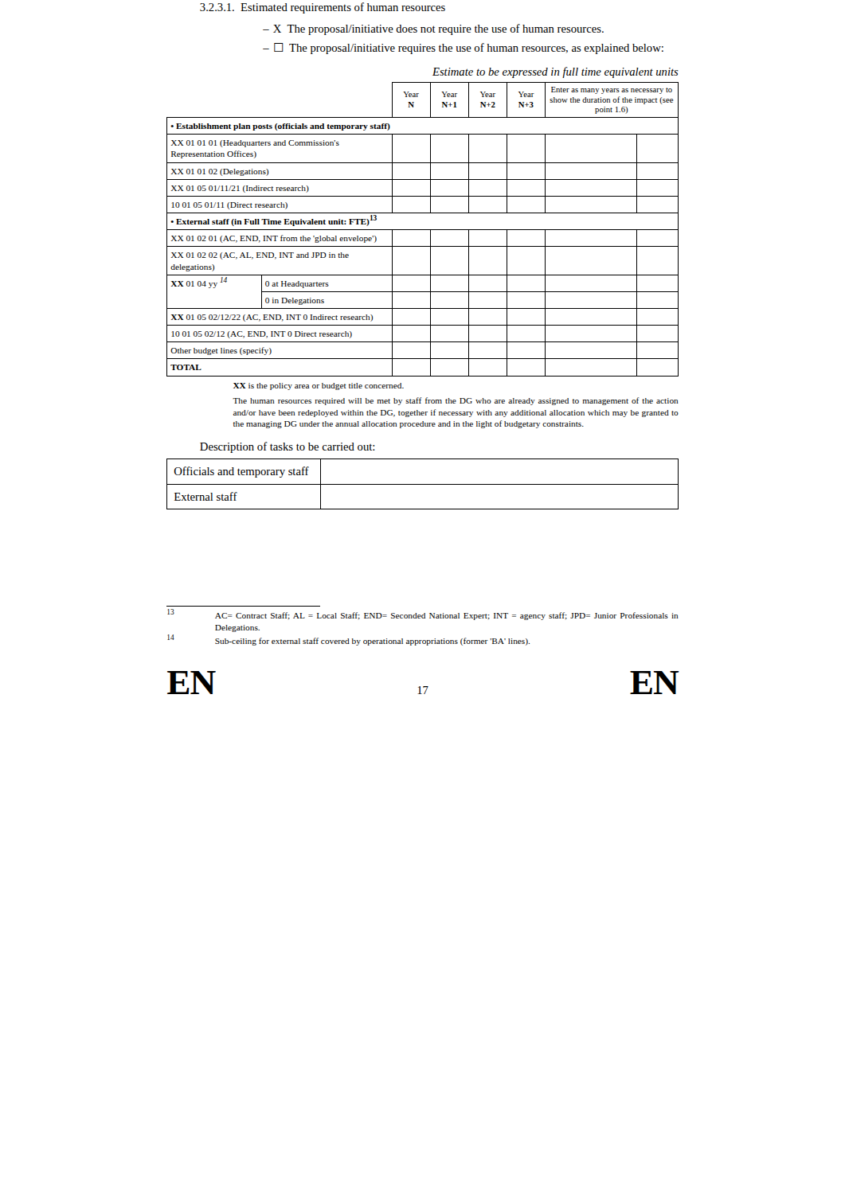3.2.3.1. Estimated requirements of human resources
–X The proposal/initiative does not require the use of human resources.
–☐ The proposal/initiative requires the use of human resources, as explained below:
Estimate to be expressed in full time equivalent units
| | Year N | Year N+1 | Year N+2 | Year N+3 | Enter as many years as necessary to show the duration of the impact (see point 1.6) |
| • Establishment plan posts (officials and temporary staff) |
| XX 01 01 01 (Headquarters and Commission's Representation Offices) | | | | | | |
| XX 01 01 02 (Delegations) | | | | | | |
| XX 01 05 01/11/21 (Indirect research) | | | | | | |
| 10 01 05 01/11 (Direct research) | | | | | | |
| • External staff (in Full Time Equivalent unit: FTE) 13 |
| XX 01 02 01 (AC, END, INT from the 'global envelope') | | | | | | |
| XX 01 02 02 (AC, AL, END, INT and JPD in the delegations) | | | | | | |
| / XX 01 04 yy 14 / 0 at Headquarters / / / 0 in Delegations / | | | | | | |
| XX 01 05 02/12/22 (AC, END, INT 0 Indirect research) | | | | | | |
| 10 01 05 02/12 (AC, END, INT 0 Direct research) | | | | | | |
| Other budget lines (specify) | | | | | | |
| TOTAL | | | | | | |
XX is the policy area or budget title concerned.
The human resources required will be met by staff from the DG who are already assigned to management of the action and/or have been redeployed within the DG, together if necessary with any additional allocation which may be granted to the managing DG under the annual allocation procedure and in the light of budgetary constraints.
Description of tasks to be carried out:
| Officials and temporary staff | |
| External staff | |
13
AC= Contract Staff; AL = Local Staff; END= Seconded National Expert; INT = agency staff; JPD= Junior Professionals in Delegations.
14
Sub-ceiling for external staff covered by operational appropriations (former 'BA' lines).
EN
17
EN